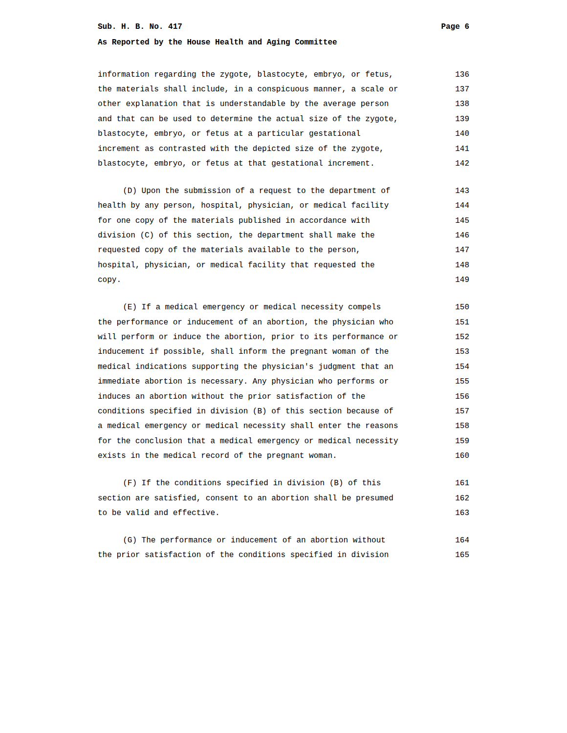Sub. H. B. No. 417 Page 6
As Reported by the House Health and Aging Committee
information regarding the zygote, blastocyte, embryo, or fetus, 136 the materials shall include, in a conspicuous manner, a scale or 137 other explanation that is understandable by the average person 138 and that can be used to determine the actual size of the zygote, 139 blastocyte, embryo, or fetus at a particular gestational 140 increment as contrasted with the depicted size of the zygote, 141 blastocyte, embryo, or fetus at that gestational increment. 142
(D) Upon the submission of a request to the department of 143 health by any person, hospital, physician, or medical facility 144 for one copy of the materials published in accordance with 145 division (C) of this section, the department shall make the 146 requested copy of the materials available to the person, 147 hospital, physician, or medical facility that requested the 148 copy. 149
(E) If a medical emergency or medical necessity compels 150 the performance or inducement of an abortion, the physician who 151 will perform or induce the abortion, prior to its performance or 152 inducement if possible, shall inform the pregnant woman of the 153 medical indications supporting the physician's judgment that an 154 immediate abortion is necessary. Any physician who performs or 155 induces an abortion without the prior satisfaction of the 156 conditions specified in division (B) of this section because of 157 a medical emergency or medical necessity shall enter the reasons 158 for the conclusion that a medical emergency or medical necessity 159 exists in the medical record of the pregnant woman. 160
(F) If the conditions specified in division (B) of this 161 section are satisfied, consent to an abortion shall be presumed 162 to be valid and effective. 163
(G) The performance or inducement of an abortion without 164 the prior satisfaction of the conditions specified in division 165